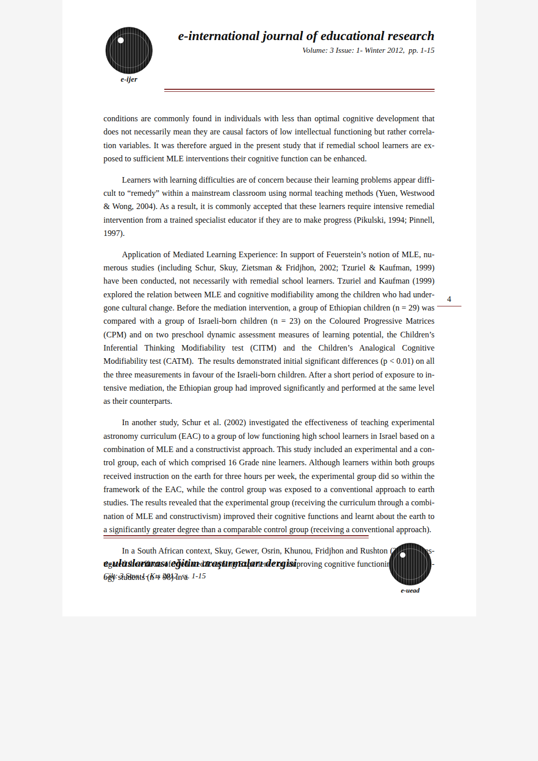e-ijer
e-international journal of educational research
Volume: 3 Issue: 1- Winter 2012, pp. 1-15
4
conditions are commonly found in individuals with less than optimal cognitive development that does not necessarily mean they are causal factors of low intellectual functioning but rather correlation variables. It was therefore argued in the present study that if remedial school learners are exposed to sufficient MLE interventions their cognitive function can be enhanced.
Learners with learning difficulties are of concern because their learning problems appear difficult to “remedy” within a mainstream classroom using normal teaching methods (Yuen, Westwood & Wong, 2004). As a result, it is commonly accepted that these learners require intensive remedial intervention from a trained specialist educator if they are to make progress (Pikulski, 1994; Pinnell, 1997).
Application of Mediated Learning Experience: In support of Feuerstein’s notion of MLE, numerous studies (including Schur, Skuy, Zietsman & Fridjhon, 2002; Tzuriel & Kaufman, 1999) have been conducted, not necessarily with remedial school learners. Tzuriel and Kaufman (1999) explored the relation between MLE and cognitive modifiability among the children who had undergone cultural change. Before the mediation intervention, a group of Ethiopian children (n = 29) was compared with a group of Israeli-born children (n = 23) on the Coloured Progressive Matrices (CPM) and on two preschool dynamic assessment measures of learning potential, the Children’s Inferential Thinking Modifiability test (CITM) and the Children’s Analogical Cognitive Modifiability test (CATM). The results demonstrated initial significant differences (p < 0.01) on all the three measurements in favour of the Israeli-born children. After a short period of exposure to intensive mediation, the Ethiopian group had improved significantly and performed at the same level as their counterparts.
In another study, Schur et al. (2002) investigated the effectiveness of teaching experimental astronomy curriculum (EAC) to a group of low functioning high school learners in Israel based on a combination of MLE and a constructivist approach. This study included an experimental and a control group, each of which comprised 16 Grade nine learners. Although learners within both groups received instruction on the earth for three hours per week, the experimental group did so within the framework of the EAC, while the control group was exposed to a conventional approach to earth studies. The results revealed that the experimental group (receiving the curriculum through a combination of MLE and constructivism) improved their cognitive functions and learnt about the earth to a significantly greater degree than a comparable control group (receiving a conventional approach).
In a South African context, Skuy, Gewer, Osrin, Khunou, Fridjhon and Rushton (2002) investigated the effects of Mediated Learning Experience on improving cognitive functioning of psychology students (n = 98) in a
e-uluslararası eğitim araştırmaları dergisi
Cilt: 3 Sayı:1- Kış 2012, ss. 1-15
e-uead